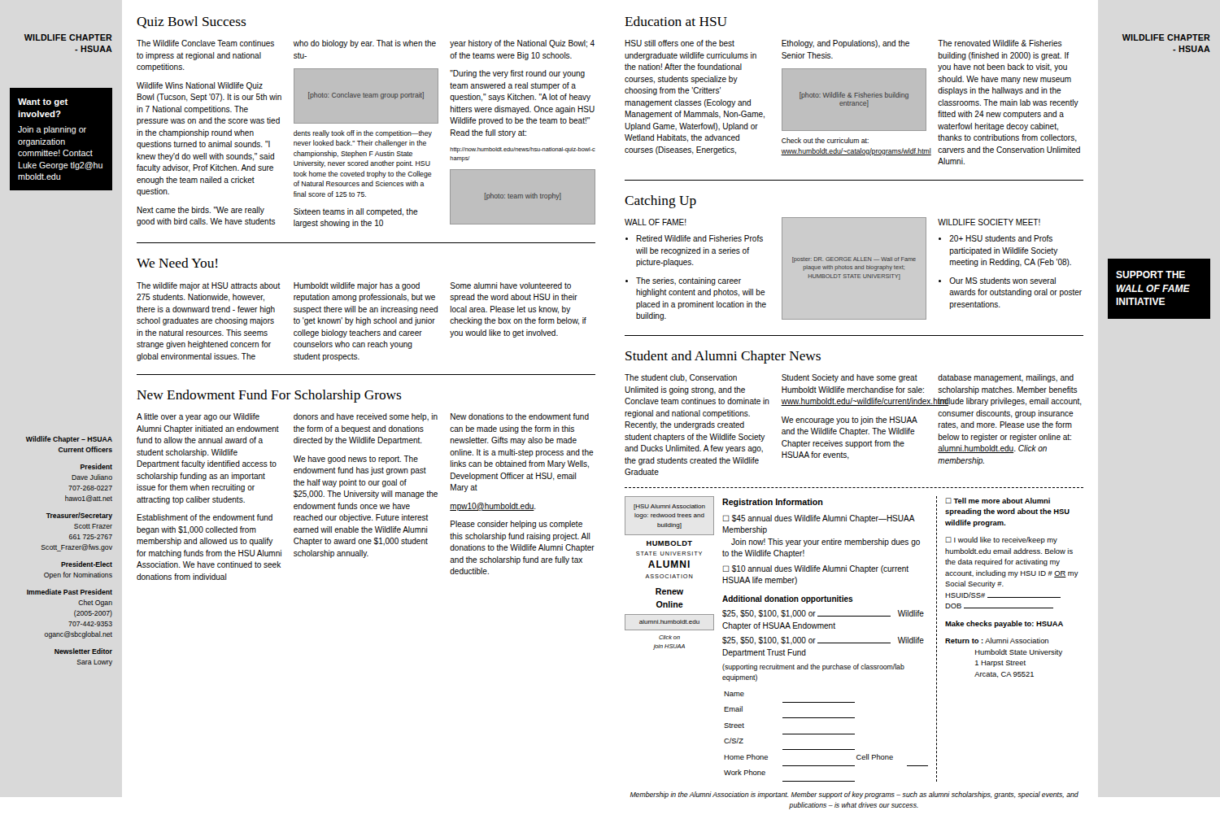WILDLIFE CHAPTER
- HSUAA
Want to get involved? Join a planning or organization committee! Contact Luke George tlg2@humboldt.edu
Wildlife Chapter – HSUAA
Current Officers
President
Dave Juliano
707-268-0227
hawo1@att.net
Treasurer/Secretary
Scott Frazer
661 725-2767
Scott_Frazer@fws.gov
President-Elect
Open for Nominations
Immediate Past President
Chet Ogan
(2005-2007)
707-442-9353
oganc@sbcglobal.net
Newsletter Editor
Sara Lowry
Quiz Bowl Success
The Wildlife Conclave Team continues to impress at regional and national competitions.
Wildlife Wins National Wildlife Quiz Bowl (Tucson, Sept '07). It is our 5th win in 7 National competitions. The pressure was on and the score was tied in the championship round when questions turned to animal sounds. "I knew they'd do well with sounds," said faculty advisor, Prof Kitchen. And sure enough the team nailed a cricket question.
Next came the birds. "We are really good with bird calls. We have students who do biology by ear. That is when the stu-
[photo: Conclave team group portrait]
dents really took off in the competition—they never looked back." Their challenger in the championship, Stephen F Austin State University, never scored another point. HSU took home the coveted trophy to the College of Natural Resources and Sciences with a final score of 125 to 75.
Sixteen teams in all competed, the largest showing in the 10
year history of the National Quiz Bowl; 4 of the teams were Big 10 schools.
"During the very first round our young team answered a real stumper of a question," says Kitchen. "A lot of heavy hitters were dismayed. Once again HSU Wildlife proved to be the team to beat!" Read the full story at:
http://now.humboldt.edu/news/hsu-national-quiz-bowl-champs/
[photo: team with trophy]
We Need You!
The wildlife major at HSU attracts about 275 students. Nationwide, however, there is a downward trend - fewer high school graduates are choosing majors in the natural resources. This seems strange given heightened concern for global environmental issues. The
Humboldt wildlife major has a good reputation among professionals, but we suspect there will be an increasing need to 'get known' by high school and junior college biology teachers and career counselors who can reach young student prospects.
Some alumni have volunteered to spread the word about HSU in their local area. Please let us know, by checking the box on the form below, if you would like to get involved.
New Endowment Fund For Scholarship Grows
A little over a year ago our Wildlife Alumni Chapter initiated an endowment fund to allow the annual award of a student scholarship. Wildlife Department faculty identified access to scholarship funding as an important issue for them when recruiting or attracting top caliber students.
Establishment of the endowment fund began with $1,000 collected from membership and allowed us to qualify for matching funds from the HSU Alumni Association. We have continued to seek donations from individual
donors and have received some help, in the form of a bequest and donations directed by the Wildlife Department.
We have good news to report. The endowment fund has just grown past the half way point to our goal of $25,000. The University will manage the endowment funds once we have reached our objective. Future interest earned will enable the Wildlife Alumni Chapter to award one $1,000 student scholarship annually.
New donations to the endowment fund can be made using the form in this newsletter. Gifts may also be made online. It is a multi-step process and the links can be obtained from Mary Wells, Development Officer at HSU, email Mary at
mpw10@humboldt.edu.
Please consider helping us complete this scholarship fund raising project. All donations to the Wildlife Alumni Chapter and the scholarship fund are fully tax deductible.
Education at HSU
HSU still offers one of the best undergraduate wildlife curriculums in the nation! After the foundational courses, students specialize by choosing from the 'Critters' management classes (Ecology and Management of Mammals, Non-Game, Upland Game, Waterfowl), Upland or Wetland Habitats, the advanced courses (Diseases, Energetics, Ethology, and Populations), and the Senior Thesis.
[photo: Wildlife & Fisheries building entrance]
Check out the curriculum at: www.humboldt.edu/~catalog/programs/wldf.html
The renovated Wildlife & Fisheries building (finished in 2000) is great. If you have not been back to visit, you should. We have many new museum displays in the hallways and in the classrooms. The main lab was recently fitted with 24 new computers and a waterfowl heritage decoy cabinet, thanks to contributions from collectors, carvers and the Conservation Unlimited Alumni.
Catching Up
WALL OF FAME!
Retired Wildlife and Fisheries Profs will be recognized in a series of picture-plaques.
The series, containing career highlight content and photos, will be placed in a prominent location in the building.
[poster: DR. GEORGE ALLEN — Wall of Fame plaque with photos and biography text; HUMBOLDT STATE UNIVERSITY]
WILDLIFE SOCIETY MEET!
20+ HSU students and Profs participated in Wildlife Society meeting in Redding, CA (Feb '08).
Our MS students won several awards for outstanding oral or poster presentations.
Student and Alumni Chapter News
The student club, Conservation Unlimited is going strong, and the Conclave team continues to dominate in regional and national competitions. Recently, the undergrads created student chapters of the Wildlife Society and Ducks Unlimited. A few years ago, the grad students created the Wildlife Graduate
Student Society and have some great Humboldt Wildlife merchandise for sale: www.humboldt.edu/~wildlife/current/index.html
We encourage you to join the HSUAA and the Wildlife Chapter. The Wildlife Chapter receives support from the HSUAA for events,
database management, mailings, and scholarship matches. Member benefits include library privileges, email account, consumer discounts, group insurance rates, and more. Please use the form below to register or register online at: alumni.humboldt.edu. Click on membership.
[HSU Alumni Association logo: redwood trees and building]
HUMBOLDT
STATE UNIVERSITY
ALUMNI
ASSOCIATION
Renew
Online
alumni.humboldt.edu
Click on
join HSUAA
Registration Information
☐ $45 annual dues Wildlife Alumni Chapter—HSUAA Membership
Join now! This year your entire membership dues go to the Wildlife Chapter!
☐ $10 annual dues Wildlife Alumni Chapter (current HSUAA life member)
Additional donation opportunities
$25, $50, $100, $1,000 or Wildlife Chapter of HSUAA Endowment
$25, $50, $100, $1,000 or Wildlife Department Trust Fund
(supporting recruitment and the purchase of classroom/lab equipment)
| Name | |
| Email | |
| Street | |
| C/S/Z | |
| Home Phone | | Cell Phone | |
| Work Phone | | |
☐ Tell me more about Alumni spreading the word about the HSU wildlife program.
☐ I would like to receive/keep my humboldt.edu email address. Below is the data required for activating my account, including my HSU ID # OR my Social Security #.
HSUID/SS#
DOB
Make checks payable to: HSUAA
Return to : Alumni Association
Humboldt State University
1 Harpst Street
Arcata, CA 95521
Membership in the Alumni Association is important. Member support of key programs – such as alumni scholarships, grants, special events, and publications – is what drives our success.
WILDLIFE CHAPTER
- HSUAA
SUPPORT THE
WALL OF FAME
INITIATIVE